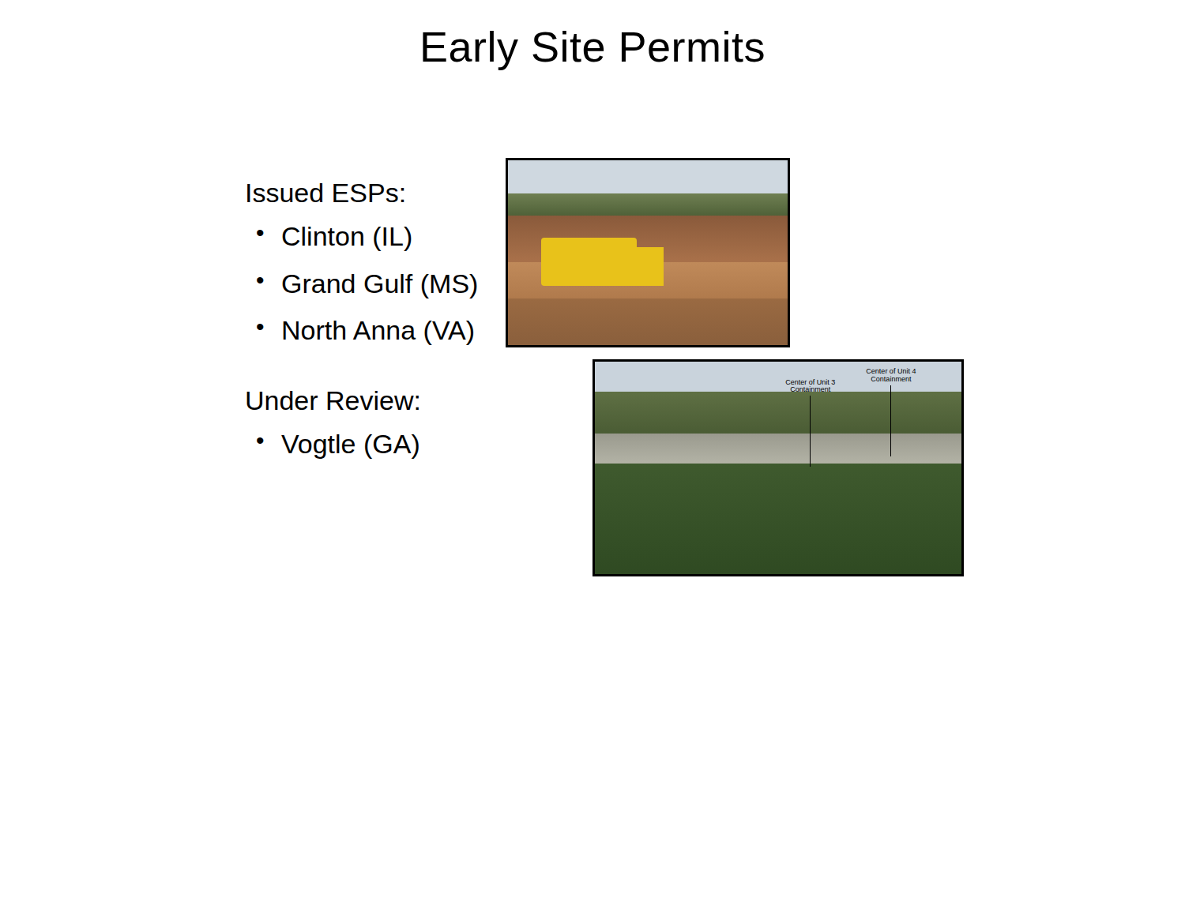Early Site Permits
Issued ESPs:
Clinton (IL)
Grand Gulf (MS)
North Anna (VA)
Under Review:
Vogtle (GA)
Center of Unit 3
Containment Center of Unit 4
Containment